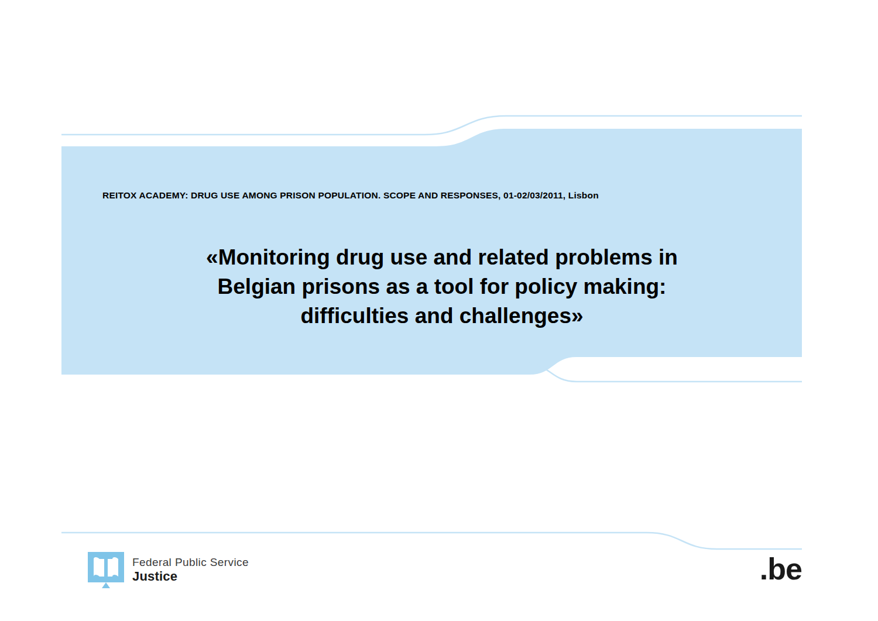REITOX ACADEMY: DRUG USE AMONG PRISON POPULATION. SCOPE AND RESPONSES, 01-02/03/2011, Lisbon
«Monitoring drug use and related problems in
Belgian prisons as a tool for policy making:
difficulties and challenges»
Federal Public Service
Justice
.be